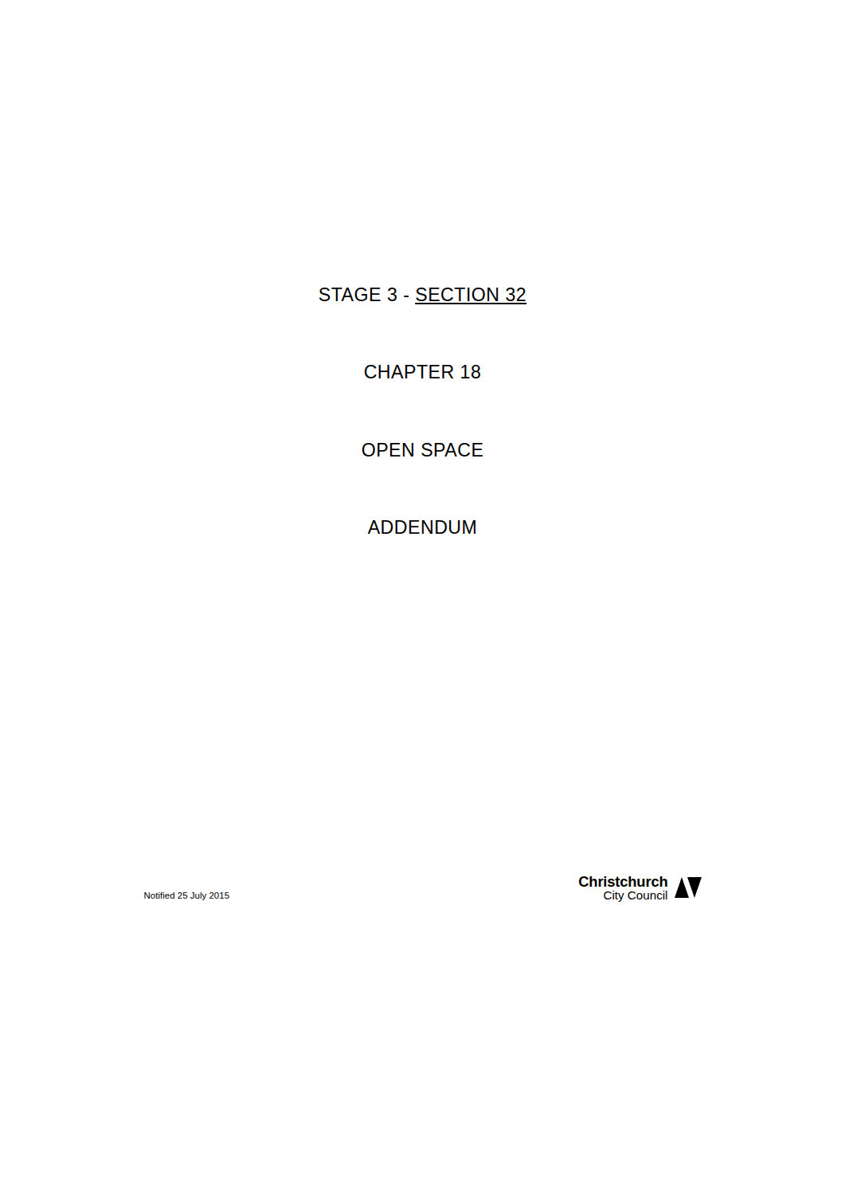STAGE 3 - SECTION 32
CHAPTER 18
OPEN SPACE
ADDENDUM
Notified 25 July 2015
Christchurch
City Council